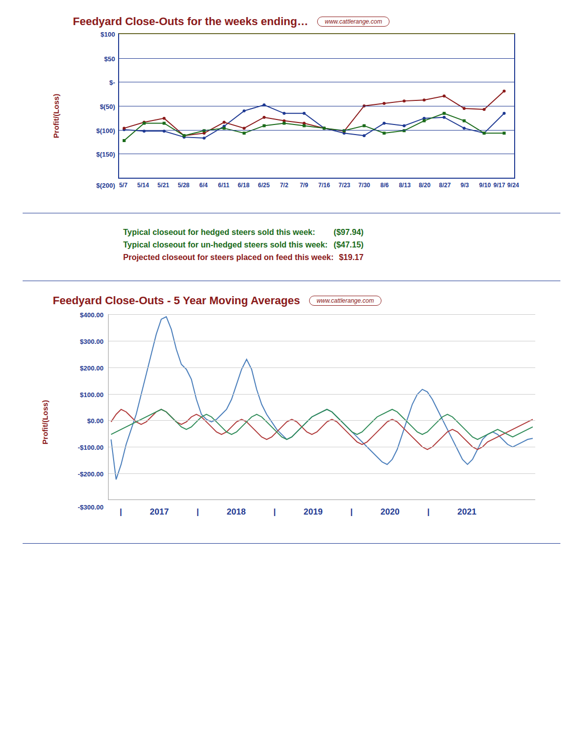Feedyard Close-Outs for the weeks ending… www.cattlerange.com
Profit/(Loss)
$50
$-
$(50)
$(100)
$(150)
$100
$(200)
5/7 5/14 5/21 5/28 6/4 6/11 6/18 6/25 7/2 7/9 7/16 7/23 7/30 8/6 8/13 8/20 8/27 9/3 9/10 9/17 9/24
| Typical closeout for hedged steers sold this week: | ($97.94) |
| Typical closeout for un-hedged steers sold this week: | ($47.15) |
| Projected closeout for steers placed on feed this week: | $19.17 |
Feedyard Close-Outs - 5 Year Moving Averages www.cattlerange.com
Profit/(Loss)
$400.00
$300.00
$200.00
$100.00
$0.00
-$100.00
-$200.00
-$300.00
| 2017 | 2018 | 2019 | 2020 | 2021